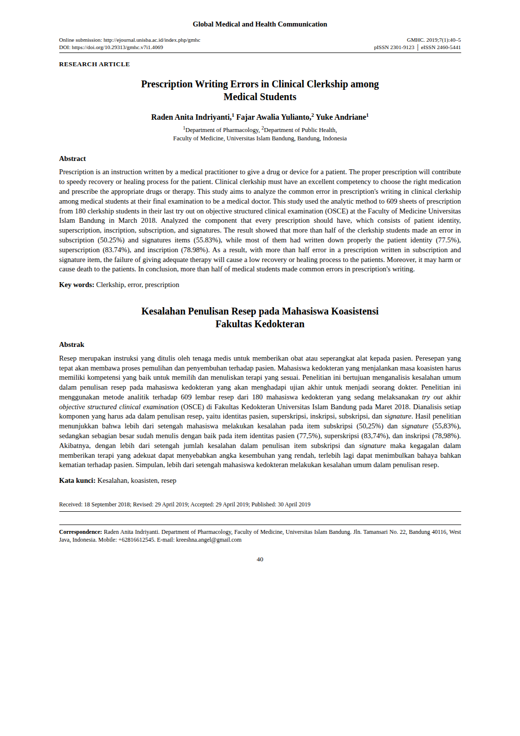Global Medical and Health Communication
Online submission: http://ejournal.unisba.ac.id/index.php/gmhc
DOI: https://doi.org/10.29313/gmhc.v7i1.4069
GMHC. 2019;7(1):40–5
pISSN 2301-9123 │ eISSN 2460-5441
RESEARCH ARTICLE
Prescription Writing Errors in Clinical Clerkship among
Medical Students
Raden Anita Indriyanti,1 Fajar Awalia Yulianto,2 Yuke Andriane1
1Department of Pharmacology, 2Department of Public Health,
Faculty of Medicine, Universitas Islam Bandung, Bandung, Indonesia
Abstract
Prescription is an instruction written by a medical practitioner to give a drug or device for a patient. The proper prescription will contribute to speedy recovery or healing process for the patient. Clinical clerkship must have an excellent competency to choose the right medication and prescribe the appropriate drugs or therapy. This study aims to analyze the common error in prescription's writing in clinical clerkship among medical students at their final examination to be a medical doctor. This study used the analytic method to 609 sheets of prescription from 180 clerkship students in their last try out on objective structured clinical examination (OSCE) at the Faculty of Medicine Universitas Islam Bandung in March 2018. Analyzed the component that every prescription should have, which consists of patient identity, superscription, inscription, subscription, and signatures. The result showed that more than half of the clerkship students made an error in subscription (50.25%) and signatures items (55.83%), while most of them had written down properly the patient identity (77.5%), superscription (83.74%), and inscription (78.98%). As a result, with more than half error in a prescription written in subscription and signature item, the failure of giving adequate therapy will cause a low recovery or healing process to the patients. Moreover, it may harm or cause death to the patients. In conclusion, more than half of medical students made common errors in prescription's writing.
Key words: Clerkship, error, prescription
Kesalahan Penulisan Resep pada Mahasiswa Koasistensi
Fakultas Kedokteran
Abstrak
Resep merupakan instruksi yang ditulis oleh tenaga medis untuk memberikan obat atau seperangkat alat kepada pasien. Peresepan yang tepat akan membawa proses pemulihan dan penyembuhan terhadap pasien. Mahasiswa kedokteran yang menjalankan masa koasisten harus memiliki kompetensi yang baik untuk memilih dan menuliskan terapi yang sesuai. Penelitian ini bertujuan menganalisis kesalahan umum dalam penulisan resep pada mahasiswa kedokteran yang akan menghadapi ujian akhir untuk menjadi seorang dokter. Penelitian ini menggunakan metode analitik terhadap 609 lembar resep dari 180 mahasiswa kedokteran yang sedang melaksanakan try out akhir objective structured clinical examination (OSCE) di Fakultas Kedokteran Universitas Islam Bandung pada Maret 2018. Dianalisis setiap komponen yang harus ada dalam penulisan resep, yaitu identitas pasien, superskripsi, inskripsi, subskripsi, dan signature. Hasil penelitian menunjukkan bahwa lebih dari setengah mahasiswa melakukan kesalahan pada item subskripsi (50,25%) dan signature (55,83%), sedangkan sebagian besar sudah menulis dengan baik pada item identitas pasien (77,5%), superskripsi (83,74%), dan inskripsi (78,98%). Akibatnya, dengan lebih dari setengah jumlah kesalahan dalam penulisan item subskripsi dan signature maka kegagalan dalam memberikan terapi yang adekuat dapat menyebabkan angka kesembuhan yang rendah, terlebih lagi dapat menimbulkan bahaya bahkan kematian terhadap pasien. Simpulan, lebih dari setengah mahasiswa kedokteran melakukan kesalahan umum dalam penulisan resep.
Kata kunci: Kesalahan, koasisten, resep
Received: 18 September 2018; Revised: 29 April 2019; Accepted: 29 April 2019; Published: 30 April 2019
Correspondence: Raden Anita Indriyanti. Department of Pharmacology, Faculty of Medicine, Universitas Islam Bandung. Jln. Tamansari No. 22, Bandung 40116, West Java, Indonesia. Mobile: +62816612545. E-mail: kreeshna.angel@gmail.com
40